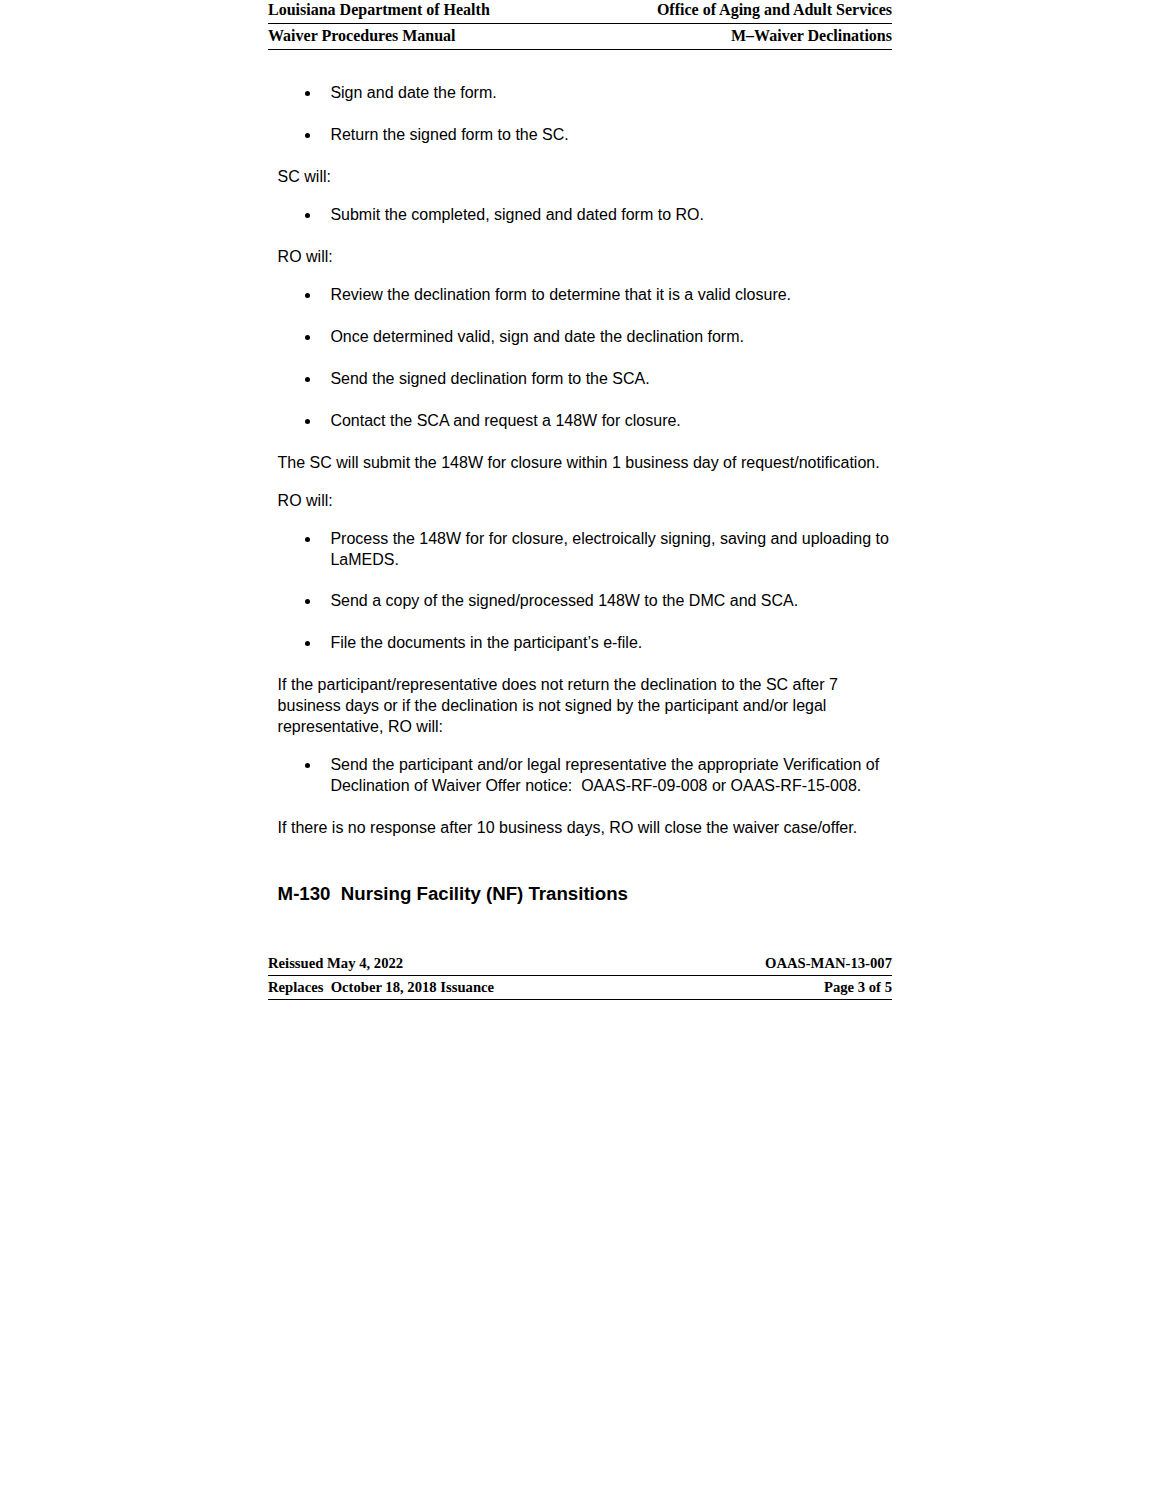Louisiana Department of Health Office of Aging and Adult Services
Waiver Procedures Manual M–Waiver Declinations
Sign and date the form.
Return the signed form to the SC.
SC will:
Submit the completed, signed and dated form to RO.
RO will:
Review the declination form to determine that it is a valid closure.
Once determined valid, sign and date the declination form.
Send the signed declination form to the SCA.
Contact the SCA and request a 148W for closure.
The SC will submit the 148W for closure within 1 business day of request/notification.
RO will:
Process the 148W for for closure, electroically signing, saving and uploading to LaMEDS.
Send a copy of the signed/processed 148W to the DMC and SCA.
File the documents in the participant’s e-file.
If the participant/representative does not return the declination to the SC after 7 business days or if the declination is not signed by the participant and/or legal representative, RO will:
Send the participant and/or legal representative the appropriate Verification of Declination of Waiver Offer notice: OAAS-RF-09-008 or OAAS-RF-15-008.
If there is no response after 10 business days, RO will close the waiver case/offer.
M-130 Nursing Facility (NF) Transitions
Reissued May 4, 2022 OAAS-MAN-13-007
Replaces October 18, 2018 Issuance Page 3 of 5